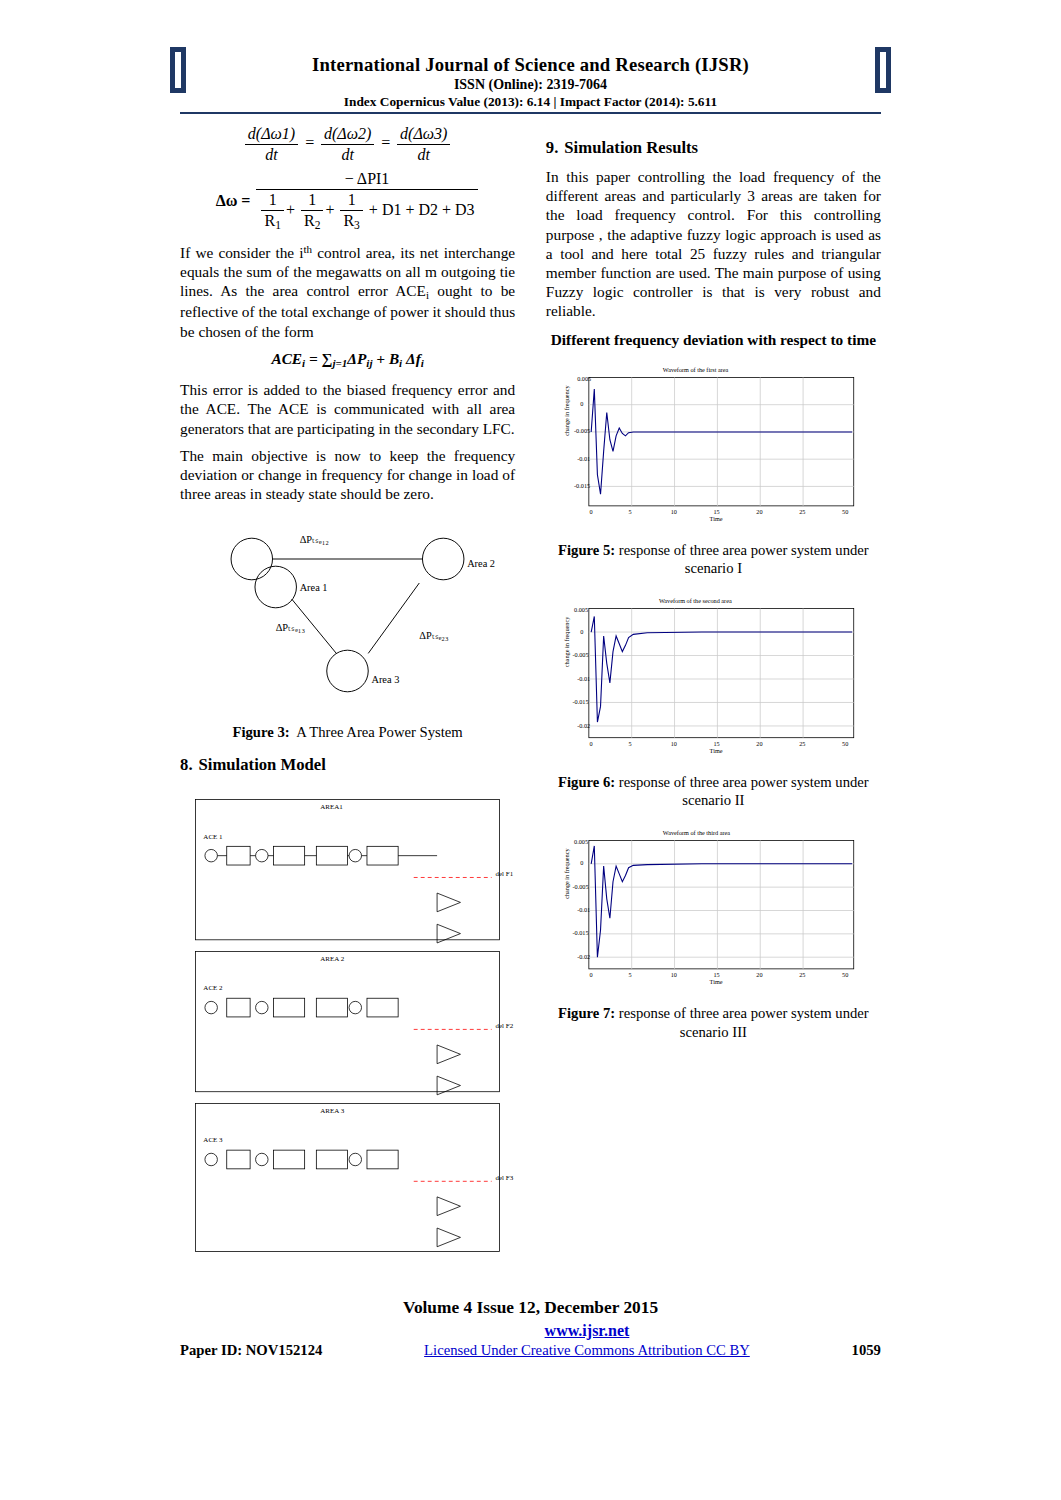International Journal of Science and Research (IJSR)
ISSN (Online): 2319-7064
Index Copernicus Value (2013): 6.14 | Impact Factor (2014): 5.611
d(Δω1) dt = d(Δω2) dt = d(Δω3) dt
Δω = − ΔPI1 1 R1+ 1 R2+ 1 R3 + D1 + D2 + D3
If we consider the ith control area, its net interchange equals the sum of the megawatts on all m outgoing tie lines. As the area control error ACEi ought to be reflective of the total exchange of power it should thus be chosen of the form
ACEi = ∑j=1ΔPij + Bi Δfi
This error is added to the biased frequency error and the ACE. The ACE is communicated with all area generators that are participating in the secondary LFC.
The main objective is now to keep the frequency deviation or change in frequency for change in load of three areas in steady state should be zero.
Figure 3: A Three Area Power System
8. Simulation Model
9. Simulation Results
In this paper controlling the load frequency of the different areas and particularly 3 areas are taken for the load frequency control. For this controlling purpose , the adaptive fuzzy logic approach is used as a tool and here total 25 fuzzy rules and triangular member function are used. The main purpose of using Fuzzy logic controller is that is very robust and reliable.
Different frequency deviation with respect to time
Figure 5: response of three area power system under scenario I
Figure 6: response of three area power system under scenario II
Figure 7: response of three area power system under scenario III
Volume 4 Issue 12, December 2015
Paper ID: NOV152124
www.ijsr.net
Licensed Under Creative Commons Attribution CC BY
1059